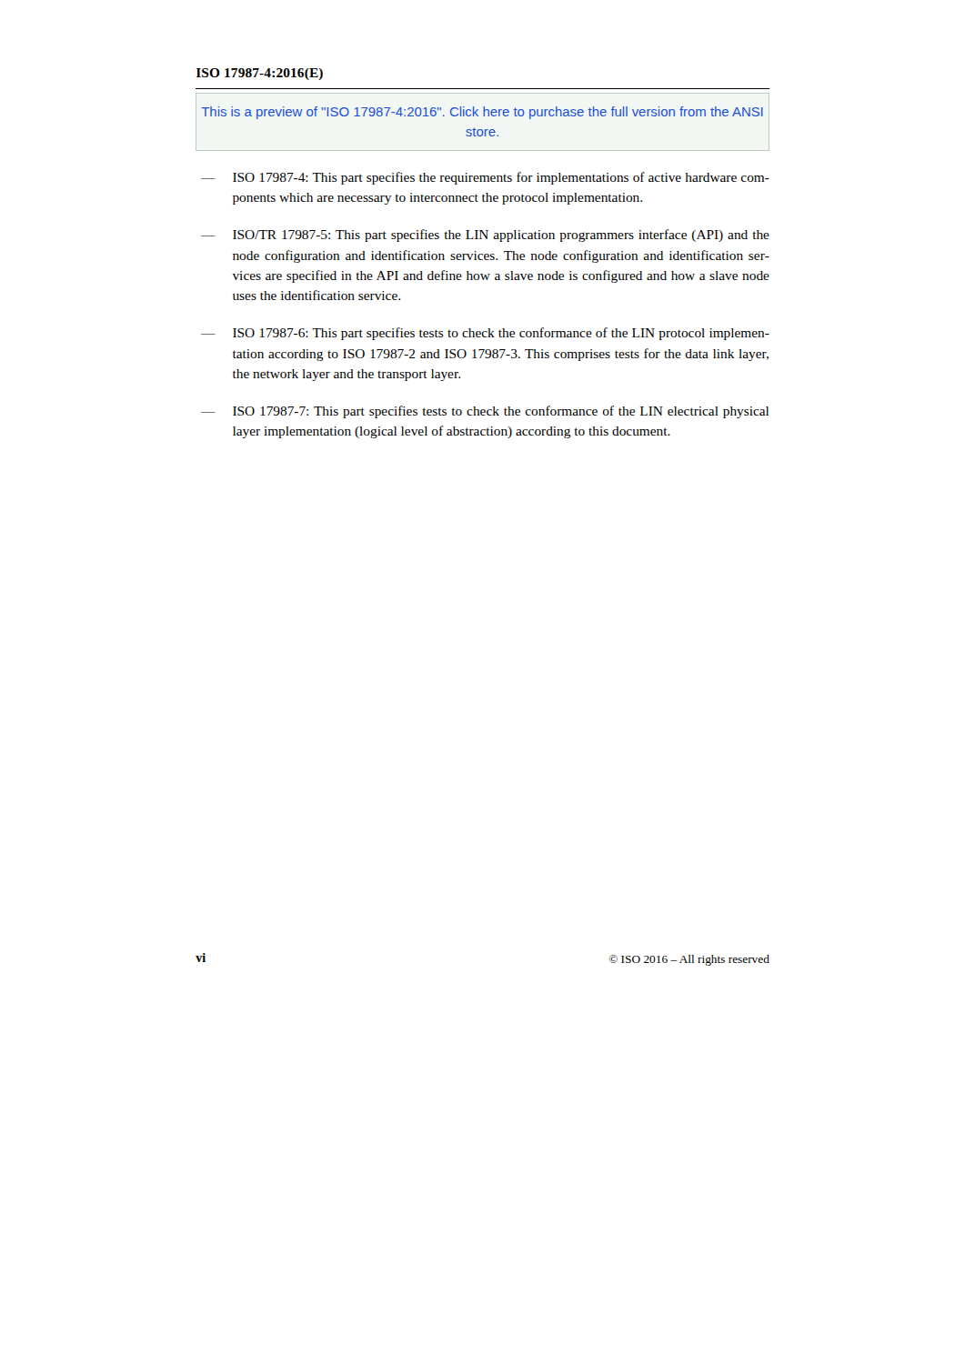ISO 17987-4:2016(E)
This is a preview of "ISO 17987-4:2016". Click here to purchase the full version from the ANSI store.
ISO 17987-4: This part specifies the requirements for implementations of active hardware components which are necessary to interconnect the protocol implementation.
ISO/TR 17987-5: This part specifies the LIN application programmers interface (API) and the node configuration and identification services. The node configuration and identification services are specified in the API and define how a slave node is configured and how a slave node uses the identification service.
ISO 17987-6: This part specifies tests to check the conformance of the LIN protocol implementation according to ISO 17987-2 and ISO 17987-3. This comprises tests for the data link layer, the network layer and the transport layer.
ISO 17987-7: This part specifies tests to check the conformance of the LIN electrical physical layer implementation (logical level of abstraction) according to this document.
vi
© ISO 2016 – All rights reserved